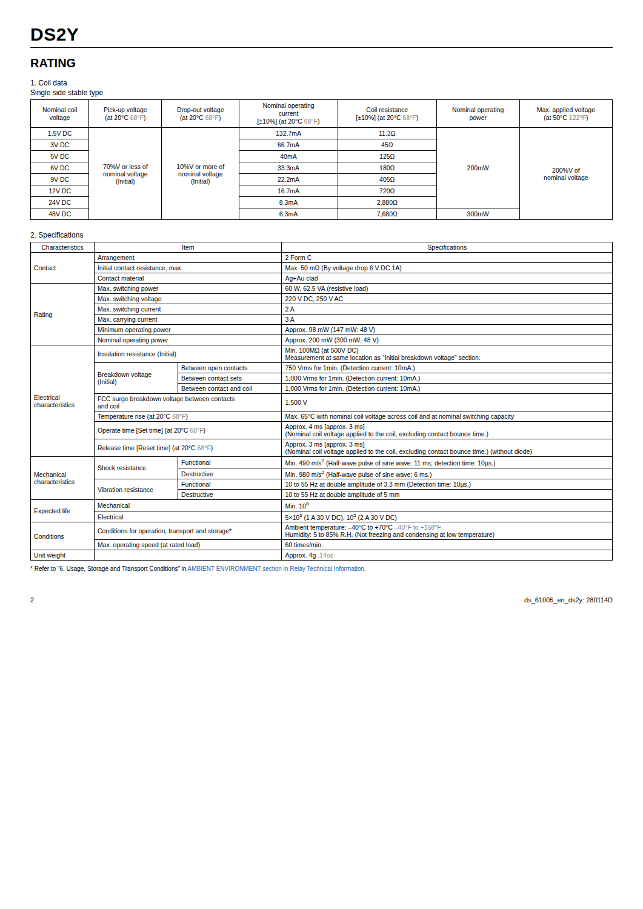DS2Y
RATING
1. Coil data
Single side stable type
| Nominal coil voltage | Pick-up voltage (at 20°C 68°F ) | Drop-out voltage (at 20°C 68°F ) | Nominal operating current [±10%] (at 20°C 68°F ) | Coil resistance [±10%] (at 20°C 68°F ) | Nominal operating power | Max. applied voltage (at 50°C 122°F ) |
| --- | --- | --- | --- | --- | --- | --- |
| 1.5V DC | 70%V or less of nominal voltage (Initial) | 10%V or more of nominal voltage (Initial) | 132.7mA | 11.3Ω | 200mW | 200%V of nominal voltage |
| 3V DC | 66.7mA | 45Ω |
| 5V DC | 40mA | 125Ω |
| 6V DC | 33.3mA | 180Ω |
| 9V DC | 22.2mA | 405Ω |
| 12V DC | 16.7mA | 720Ω |
| 24V DC | 8.3mA | 2,880Ω |
| 48V DC | 6.3mA | 7,680Ω | 300mW |
2. Specifications
| Characteristics | Item | Specifications |
| --- | --- | --- |
| Contact | Arrangement | 2 Form C |
| Initial contact resistance, max. | Max. 50 mΩ (By voltage drop 6 V DC 1A) |
| Contact material | Ag+Au clad |
| Rating | Max. switching power | 60 W, 62.5 VA (resistive load) |
| Max. switching voltage | 220 V DC, 250 V AC |
| Max. switching current | 2 A |
| Max. carrying current | 3 A |
| Minimum operating power | Approx. 98 mW (147 mW: 48 V) |
| Nominal operating power | Approx. 200 mW (300 mW: 48 V) |
| Electrical characteristics | Insulation resistance (Initial) | Min. 100MΩ (at 500V DC) Measurement at same location as “Initial breakdown voltage” section. |
| Breakdown voltage (Initial) | Between open contacts | 750 Vrms for 1min. (Detection current: 10mA.) |
| Between contact sets | 1,000 Vrms for 1min. (Detection current: 10mA.) |
| Between contact and coil | 1,000 Vrms for 1min. (Detection current: 10mA.) |
| FCC surge breakdown voltage between contacts and coil | 1,500 V |
| Temperature rise (at 20°C 68°F ) | Max. 65°C with nominal coil voltage across coil and at nominal switching capacity |
| Operate time [Set time] (at 20°C 68°F ) | Approx. 4 ms [approx. 3 ms] (Nominal coil voltage applied to the coil, excluding contact bounce time.) |
| Release time [Reset time] (at 20°C 68°F ) | Approx. 3 ms [approx. 3 ms] (Nominal coil voltage applied to the coil, excluding contact bounce time.) (without diode) |
| Mechanical characteristics | Shock resistance | Functional | Min. 490 m/s 2 (Half-wave pulse of sine wave: 11 ms; detection time: 10µs.) |
| Destructive | Min. 980 m/s 2 (Half-wave pulse of sine wave: 6 ms.) |
| Vibration resistance | Functional | 10 to 55 Hz at double amplitude of 3.3 mm (Detection time: 10µs.) |
| Destructive | 10 to 55 Hz at double amplitude of 5 mm |
| Expected life | Mechanical | Min. 10 8 |
| Electrical | 5×10 5 (1 A 30 V DC), 10 5 (2 A 30 V DC) |
| Conditions | Conditions for operation, transport and storage* | Ambient temperature: –40°C to +70°C –40°F to +158°F Humidity: 5 to 85% R.H. (Not freezing and condensing at low temperature) |
| Max. operating speed (at rated load) | 60 times/min. |
| Unit weight | | Approx. 4g .14oz |
* Refer to “6. Usage, Storage and Transport Conditions” in AMBIENT ENVIRONMENT section in Relay Technical Information.
2
ds_61005_en_ds2y: 280114D